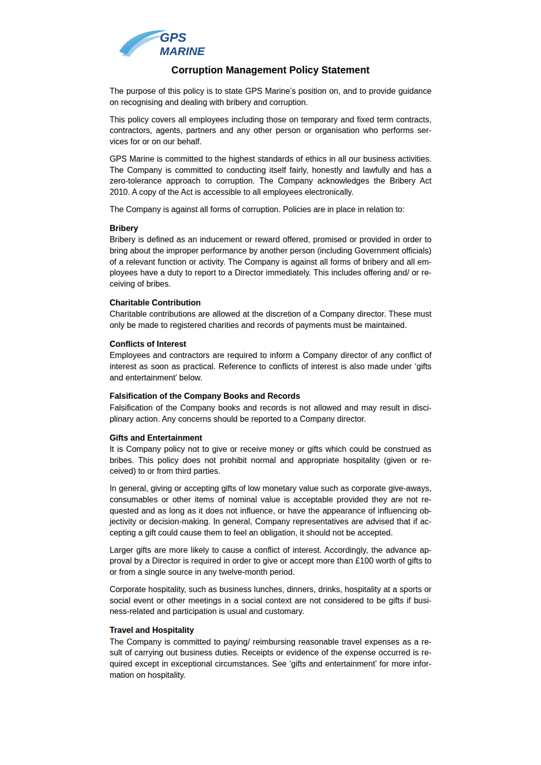GPS Marine GPS MARINE
Corruption Management Policy Statement
The purpose of this policy is to state GPS Marine’s position on, and to provide guidance on recognising and dealing with bribery and corruption.
This policy covers all employees including those on temporary and fixed term contracts, contractors, agents, partners and any other person or organisation who performs services for or on our behalf.
GPS Marine is committed to the highest standards of ethics in all our business activities. The Company is committed to conducting itself fairly, honestly and lawfully and has a zero-tolerance approach to corruption. The Company acknowledges the Bribery Act 2010. A copy of the Act is accessible to all employees electronically.
The Company is against all forms of corruption. Policies are in place in relation to:
Bribery
Bribery is defined as an inducement or reward offered, promised or provided in order to bring about the improper performance by another person (including Government officials) of a relevant function or activity. The Company is against all forms of bribery and all employees have a duty to report to a Director immediately. This includes offering and/ or receiving of bribes.
Charitable Contribution
Charitable contributions are allowed at the discretion of a Company director. These must only be made to registered charities and records of payments must be maintained.
Conflicts of Interest
Employees and contractors are required to inform a Company director of any conflict of interest as soon as practical. Reference to conflicts of interest is also made under ‘gifts and entertainment’ below.
Falsification of the Company Books and Records
Falsification of the Company books and records is not allowed and may result in disciplinary action. Any concerns should be reported to a Company director.
Gifts and Entertainment
It is Company policy not to give or receive money or gifts which could be construed as bribes. This policy does not prohibit normal and appropriate hospitality (given or received) to or from third parties.
In general, giving or accepting gifts of low monetary value such as corporate give-aways, consumables or other items of nominal value is acceptable provided they are not requested and as long as it does not influence, or have the appearance of influencing objectivity or decision-making. In general, Company representatives are advised that if accepting a gift could cause them to feel an obligation, it should not be accepted.
Larger gifts are more likely to cause a conflict of interest. Accordingly, the advance approval by a Director is required in order to give or accept more than £100 worth of gifts to or from a single source in any twelve-month period.
Corporate hospitality, such as business lunches, dinners, drinks, hospitality at a sports or social event or other meetings in a social context are not considered to be gifts if business-related and participation is usual and customary.
Travel and Hospitality
The Company is committed to paying/ reimbursing reasonable travel expenses as a result of carrying out business duties. Receipts or evidence of the expense occurred is required except in exceptional circumstances. See ‘gifts and entertainment’ for more information on hospitality.